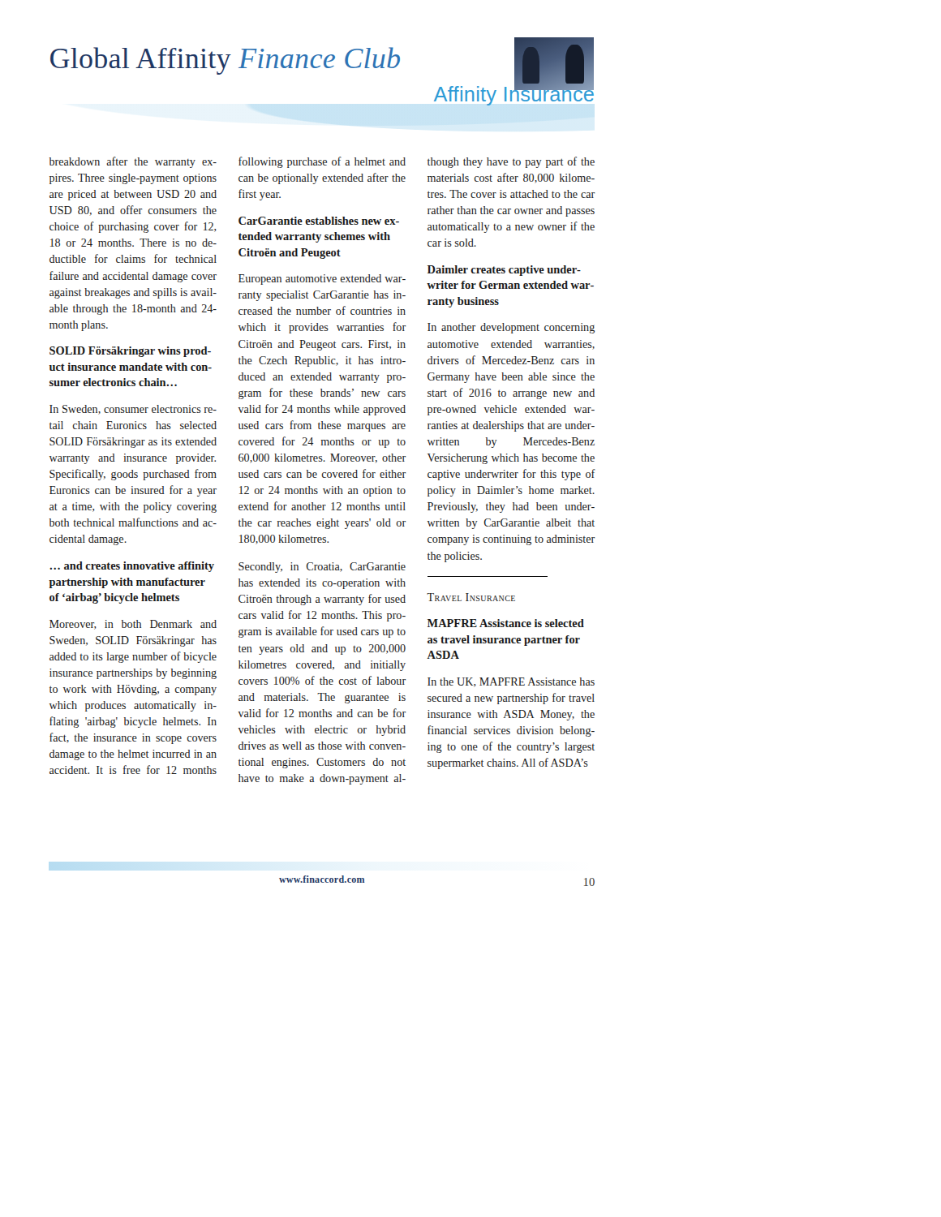Global Affinity Finance Club
Affinity Insurance
breakdown after the warranty expires. Three single-payment options are priced at between USD 20 and USD 80, and offer consumers the choice of purchasing cover for 12, 18 or 24 months. There is no deductible for claims for technical failure and accidental damage cover against breakages and spills is available through the 18-month and 24-month plans.
SOLID Försäkringar wins product insurance mandate with consumer electronics chain…
In Sweden, consumer electronics retail chain Euronics has selected SOLID Försäkringar as its extended warranty and insurance provider. Specifically, goods purchased from Euronics can be insured for a year at a time, with the policy covering both technical malfunctions and accidental damage.
… and creates innovative affinity partnership with manufacturer of ‘airbag’ bicycle helmets
Moreover, in both Denmark and Sweden, SOLID Försäkringar has added to its large number of bicycle insurance partnerships by beginning to work with Hövding, a company which produces automatically inflating 'airbag' bicycle helmets. In fact, the insurance in scope covers damage to the helmet incurred in an accident. It is free for 12 months following purchase of a helmet and can be optionally extended after the first year.
CarGarantie establishes new extended warranty schemes with Citroën and Peugeot
European automotive extended warranty specialist CarGarantie has increased the number of countries in which it provides warranties for Citroën and Peugeot cars. First, in the Czech Republic, it has introduced an extended warranty program for these brands’ new cars valid for 24 months while approved used cars from these marques are covered for 24 months or up to 60,000 kilometres. Moreover, other used cars can be covered for either 12 or 24 months with an option to extend for another 12 months until the car reaches eight years' old or 180,000 kilometres.
Secondly, in Croatia, CarGarantie has extended its co-operation with Citroën through a warranty for used cars valid for 12 months. This program is available for used cars up to ten years old and up to 200,000 kilometres covered, and initially covers 100% of the cost of labour and materials. The guarantee is valid for 12 months and can be for vehicles with electric or hybrid drives as well as those with conventional engines. Customers do not have to make a down-payment although they have to pay part of the materials cost after 80,000 kilometres. The cover is attached to the car rather than the car owner and passes automatically to a new owner if the car is sold.
Daimler creates captive underwriter for German extended warranty business
In another development concerning automotive extended warranties, drivers of Mercedez-Benz cars in Germany have been able since the start of 2016 to arrange new and pre-owned vehicle extended warranties at dealerships that are underwritten by Mercedes-Benz Versicherung which has become the captive underwriter for this type of policy in Daimler’s home market. Previously, they had been underwritten by CarGarantie albeit that company is continuing to administer the policies.
Travel Insurance
MAPFRE Assistance is selected as travel insurance partner for ASDA
In the UK, MAPFRE Assistance has secured a new partnership for travel insurance with ASDA Money, the financial services division belonging to one of the country’s largest supermarket chains. All of ASDA’s
www.finaccord.com
10